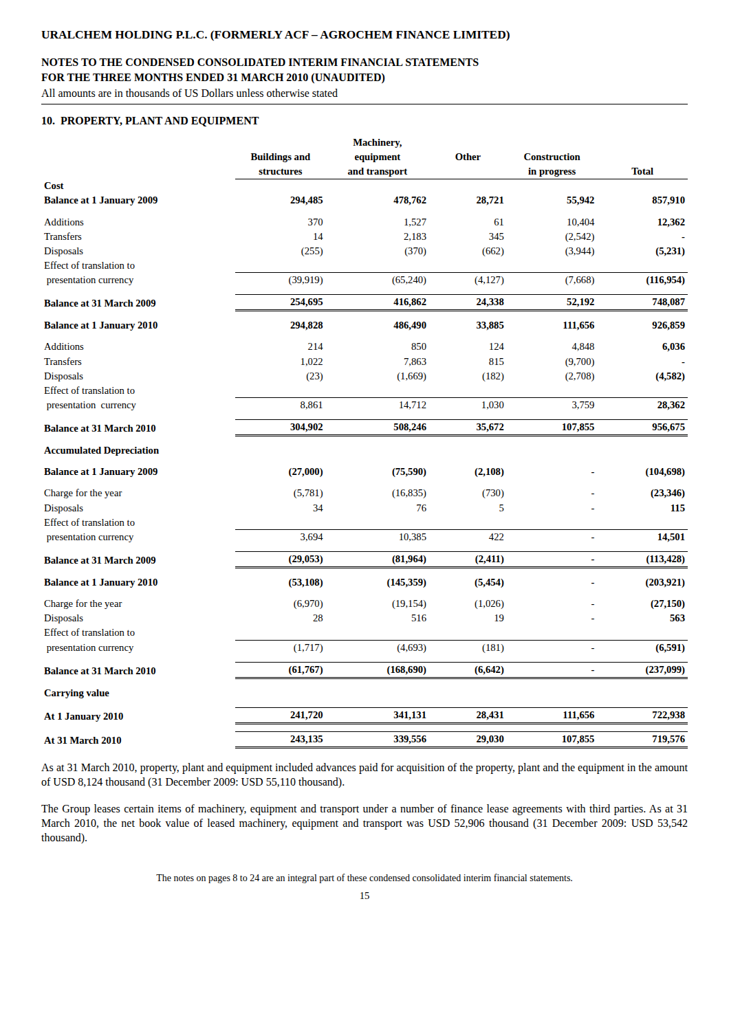URALCHEM HOLDING P.L.C. (FORMERLY ACF – AGROCHEM FINANCE LIMITED)
NOTES TO THE CONDENSED CONSOLIDATED INTERIM FINANCIAL STATEMENTS
FOR THE THREE MONTHS ENDED 31 MARCH 2010 (UNAUDITED)
All amounts are in thousands of US Dollars unless otherwise stated
10. PROPERTY, PLANT AND EQUIPMENT
| | | Machinery, | | | |
| --- | --- | --- | --- | --- | --- |
| | Buildings and | equipment | Other | Construction | |
| | structures | and transport | | in progress | Total |
| Cost | | | | | |
| Balance at 1 January 2009 | 294,485 | 478,762 | 28,721 | 55,942 | 857,910 |
| Additions | 370 | 1,527 | 61 | 10,404 | 12,362 |
| Transfers | 14 | 2,183 | 345 | (2,542) | - |
| Disposals | (255) | (370) | (662) | (3,944) | (5,231) |
| Effect of translation to | | | | | |
| presentation currency | (39,919) | (65,240) | (4,127) | (7,668) | (116,954) |
| Balance at 31 March 2009 | 254,695 | 416,862 | 24,338 | 52,192 | 748,087 |
| Balance at 1 January 2010 | 294,828 | 486,490 | 33,885 | 111,656 | 926,859 |
| Additions | 214 | 850 | 124 | 4,848 | 6,036 |
| Transfers | 1,022 | 7,863 | 815 | (9,700) | - |
| Disposals | (23) | (1,669) | (182) | (2,708) | (4,582) |
| Effect of translation to | | | | | |
| presentation currency | 8,861 | 14,712 | 1,030 | 3,759 | 28,362 |
| Balance at 31 March 2010 | 304,902 | 508,246 | 35,672 | 107,855 | 956,675 |
| Accumulated Depreciation | | | | | |
| Balance at 1 January 2009 | (27,000) | (75,590) | (2,108) | - | (104,698) |
| Charge for the year | (5,781) | (16,835) | (730) | - | (23,346) |
| Disposals | 34 | 76 | 5 | - | 115 |
| Effect of translation to | | | | | |
| presentation currency | 3,694 | 10,385 | 422 | - | 14,501 |
| Balance at 31 March 2009 | (29,053) | (81,964) | (2,411) | - | (113,428) |
| Balance at 1 January 2010 | (53,108) | (145,359) | (5,454) | - | (203,921) |
| Charge for the year | (6,970) | (19,154) | (1,026) | - | (27,150) |
| Disposals | 28 | 516 | 19 | - | 563 |
| Effect of translation to | | | | | |
| presentation currency | (1,717) | (4,693) | (181) | - | (6,591) |
| Balance at 31 March 2010 | (61,767) | (168,690) | (6,642) | - | (237,099) |
| Carrying value | | | | | |
| At 1 January 2010 | 241,720 | 341,131 | 28,431 | 111,656 | 722,938 |
| At 31 March 2010 | 243,135 | 339,556 | 29,030 | 107,855 | 719,576 |
As at 31 March 2010, property, plant and equipment included advances paid for acquisition of the property, plant and the equipment in the amount of USD 8,124 thousand (31 December 2009: USD 55,110 thousand).
The Group leases certain items of machinery, equipment and transport under a number of finance lease agreements with third parties. As at 31 March 2010, the net book value of leased machinery, equipment and transport was USD 52,906 thousand (31 December 2009: USD 53,542 thousand).
The notes on pages 8 to 24 are an integral part of these condensed consolidated interim financial statements.
15